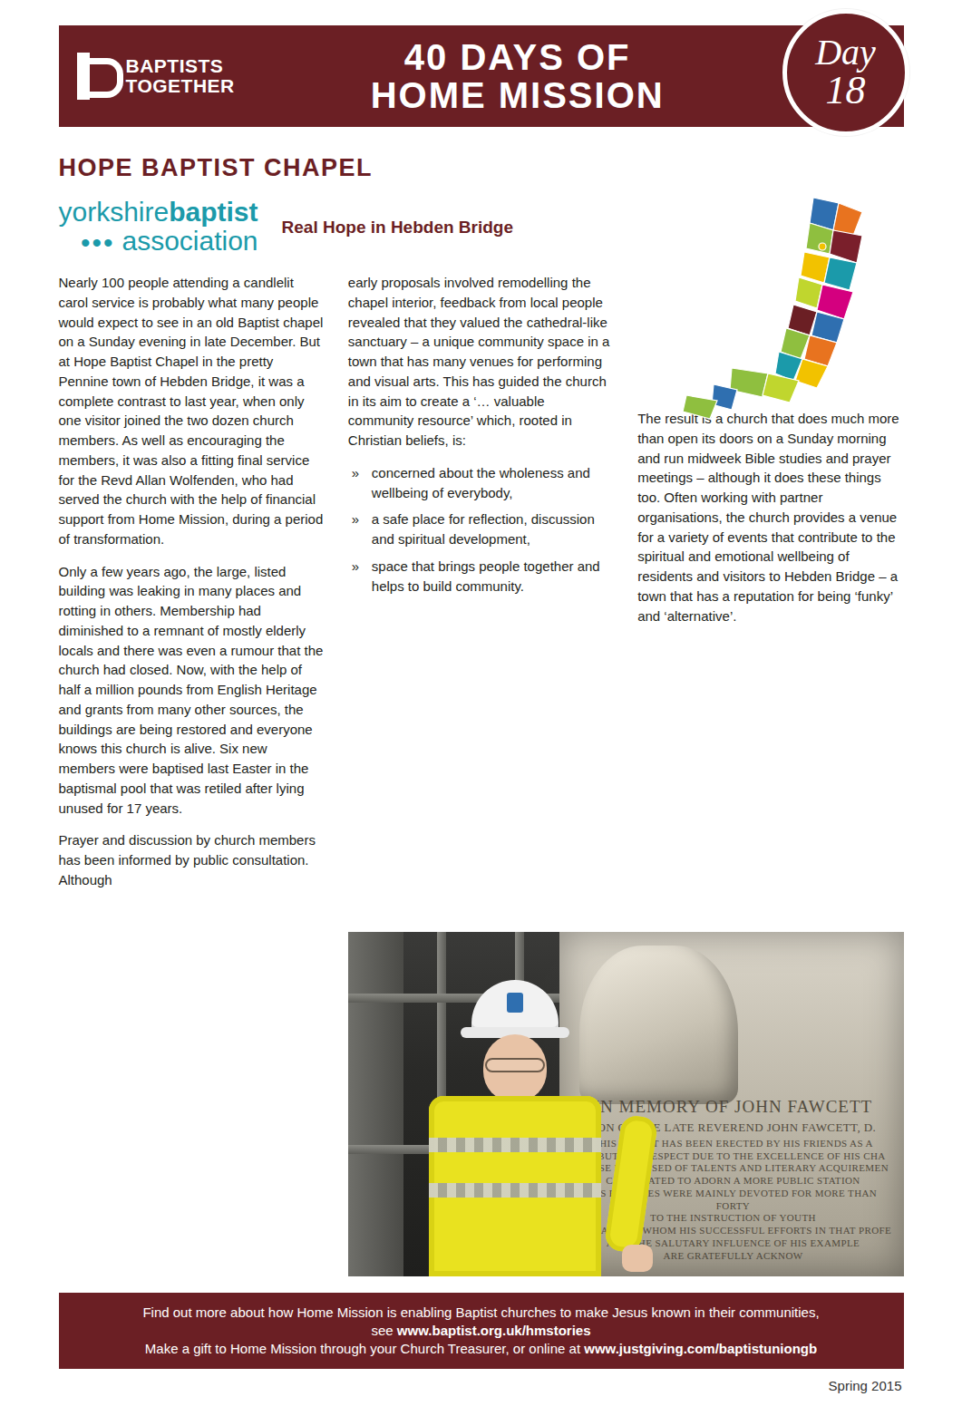Baptists Together
40 Days of
Home Mission
Day 18
Hope Baptist Chapel
yorkshirebaptist
•••association
Real Hope in Hebden Bridge
Nearly 100 people attending a candlelit carol service is probably what many people would expect to see in an old Baptist chapel on a Sunday evening in late December. But at Hope Baptist Chapel in the pretty Pennine town of Hebden Bridge, it was a complete contrast to last year, when only one visitor joined the two dozen church members. As well as encouraging the members, it was also a fitting final service for the Revd Allan Wolfenden, who had served the church with the help of financial support from Home Mission, during a period of transformation.
Only a few years ago, the large, listed building was leaking in many places and rotting in others. Membership had diminished to a remnant of mostly elderly locals and there was even a rumour that the church had closed. Now, with the help of half a million pounds from English Heritage and grants from many other sources, the buildings are being restored and everyone knows this church is alive. Six new members were baptised last Easter in the baptismal pool that was retiled after lying unused for 17 years.
Prayer and discussion by church members has been informed by public consultation. Although
early proposals involved remodelling the chapel interior, feedback from local people revealed that they valued the cathedral-like sanctuary – a unique community space in a town that has many venues for performing and visual arts. This has guided the church in its aim to create a ‘… valuable community resource’ which, rooted in Christian beliefs, is:
concerned about the wholeness and wellbeing of everybody,
a safe place for reflection, discussion and spiritual development,
space that brings people together and helps to build community.
The result is a church that does much more than open its doors on a Sunday morning and run midweek Bible studies and prayer meetings – although it does these things too. Often working with partner organisations, the church provides a venue for a variety of events that contribute to the spiritual and emotional wellbeing of residents and visitors to Hebden Bridge – a town that has a reputation for being ‘funky’ and ‘alternative’.
In memory of John Fawcett Son of the late Reverend John Fawcett, D. This tablet has been erected by his friends as a tribute of respect due to the excellence of his cha
Those possessed of talents and literary acquiremen
calculated to adorn a more public station
his energies were mainly devoted for more than forty
to the instruction of youth
by many of whom his successful efforts in that profe
and the salutary influence of his example
are gratefully acknow
Find out more about how Home Mission is enabling Baptist churches to make Jesus known in their communities,
see www.baptist.org.uk/hmstories
Make a gift to Home Mission through your Church Treasurer, or online at www.justgiving.com/baptistuniongb
Spring 2015